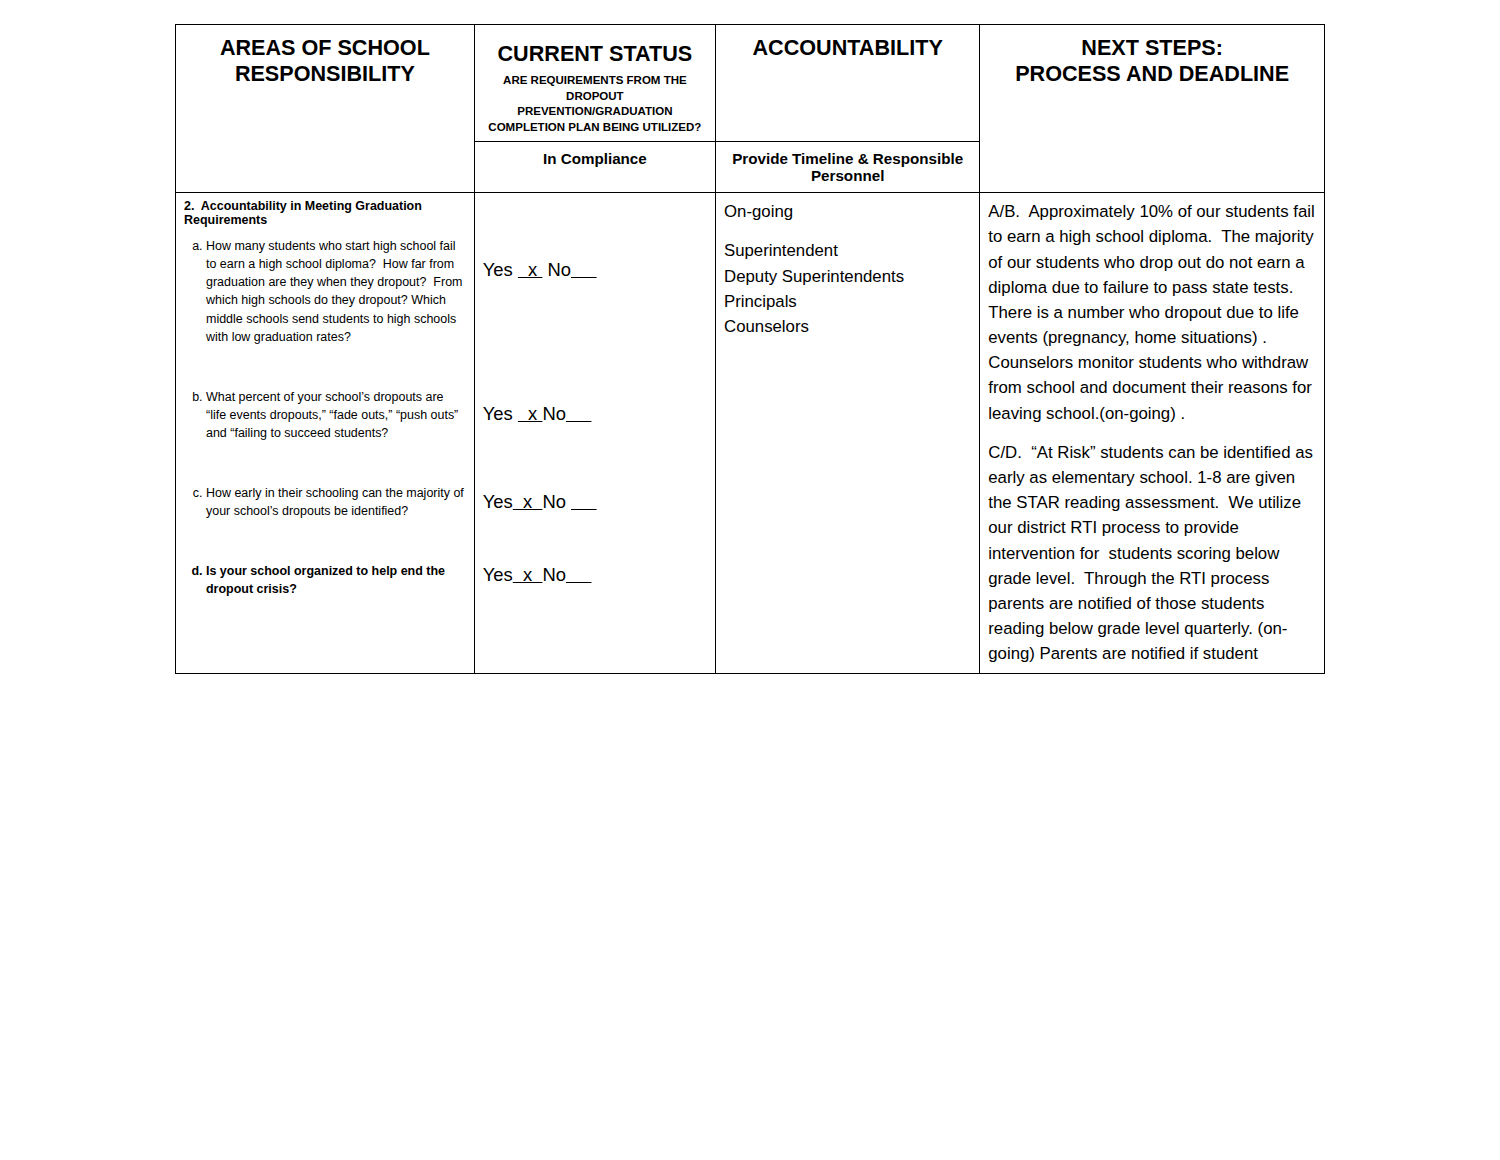| AREAS OF SCHOOL RESPONSIBILITY | CURRENT STATUS ARE REQUIREMENTS FROM THE DROPOUT PREVENTION/GRADUATION COMPLETION PLAN BEING UTILIZED? | ACCOUNTABILITY | NEXT STEPS: PROCESS AND DEADLINE |
| --- | --- | --- | --- |
| In Compliance | Provide Timeline & Responsible Personnel |
| 2. Accountability in Meeting Graduation Requirements How many students who start high school fail to earn a high school diploma? How far from graduation are they when they dropout? From which high schools do they dropout? Which middle schools send students to high schools with low graduation rates? What percent of your school’s dropouts are “life events dropouts,” “fade outs,” “push outs” and “failing to succeed students? How early in their schooling can the majority of your school’s dropouts be identified? Is your school organized to help end the dropout crisis? | Yes x No Yes x No Yes x No Yes x No | On-going Superintendent Deputy Superintendents Principals Counselors | A/B. Approximately 10% of our students fail to earn a high school diploma. The majority of our students who drop out do not earn a diploma due to failure to pass state tests. There is a number who dropout due to life events (pregnancy, home situations) . Counselors monitor students who withdraw from school and document their reasons for leaving school.(on-going) . C/D. “At Risk” students can be identified as early as elementary school. 1-8 are given the STAR reading assessment. We utilize our district RTI process to provide intervention for students scoring below grade level. Through the RTI process parents are notified of those students reading below grade level quarterly. (on-going) Parents are notified if student |